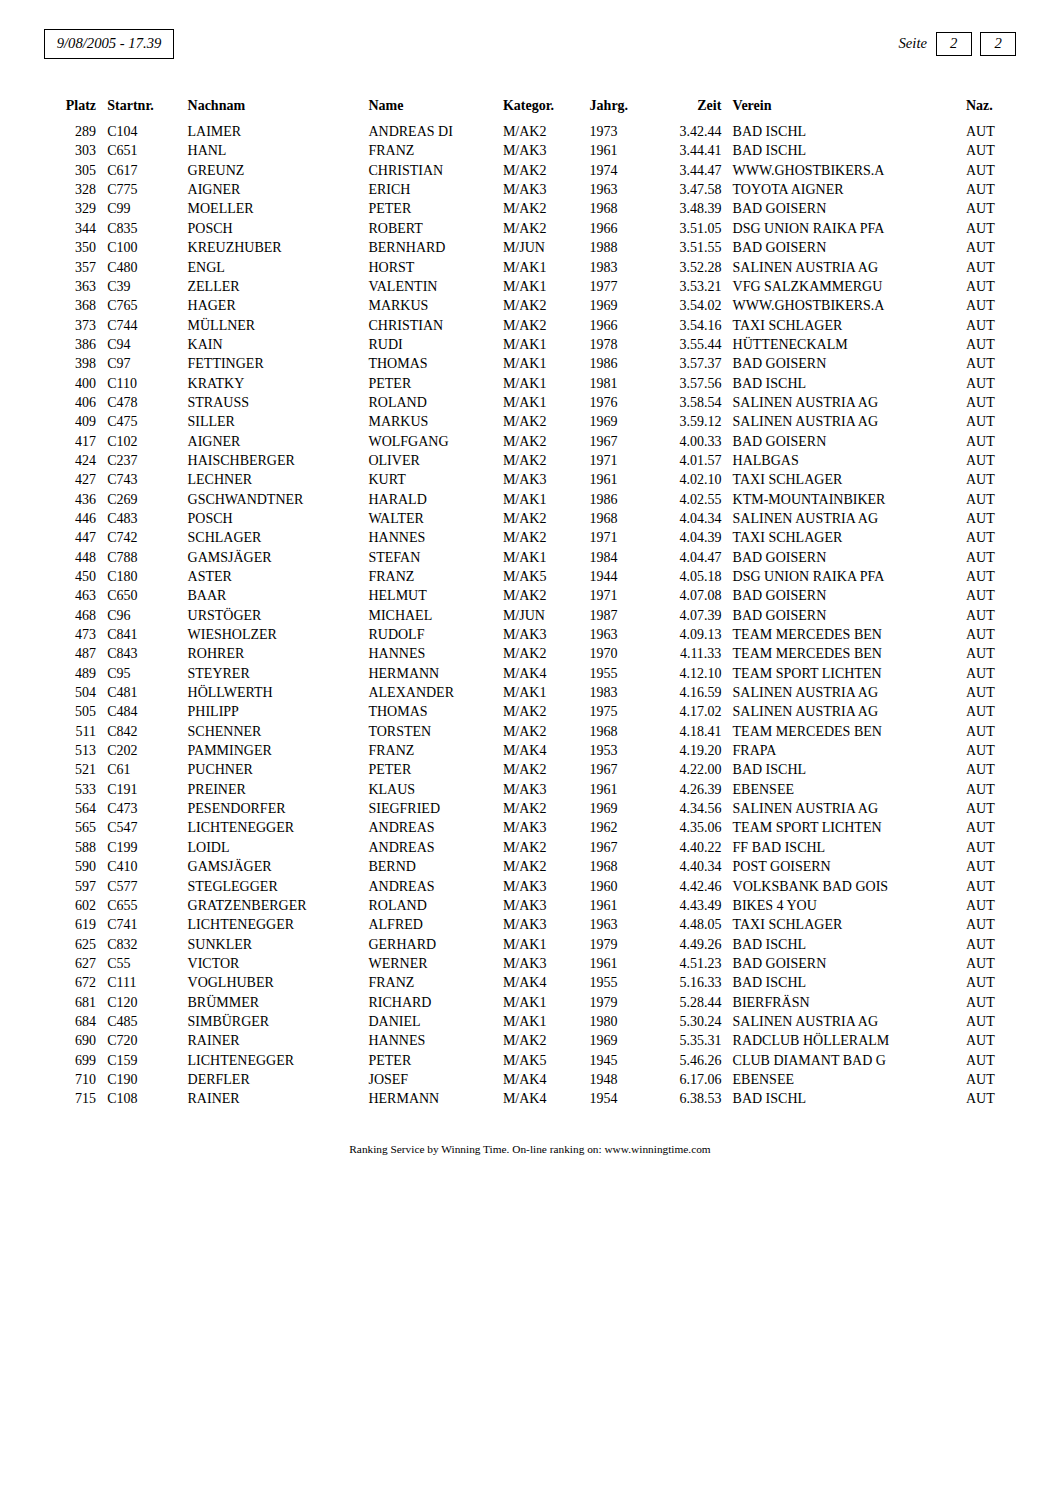9/08/2005 - 17.39
Seite 2 2
| Platz | Startnr. | Nachnam | Name | Kategor. | Jahrg. | Zeit | Verein | Naz. |
| --- | --- | --- | --- | --- | --- | --- | --- | --- |
| 289 | C104 | LAIMER | ANDREAS DI | M/AK2 | 1973 | 3.42.44 | BAD ISCHL | AUT |
| 303 | C651 | HANL | FRANZ | M/AK3 | 1961 | 3.44.41 | BAD ISCHL | AUT |
| 305 | C617 | GREUNZ | CHRISTIAN | M/AK2 | 1974 | 3.44.47 | WWW.GHOSTBIKERS.A | AUT |
| 328 | C775 | AIGNER | ERICH | M/AK3 | 1963 | 3.47.58 | TOYOTA AIGNER | AUT |
| 329 | C99 | MOELLER | PETER | M/AK2 | 1968 | 3.48.39 | BAD GOISERN | AUT |
| 344 | C835 | POSCH | ROBERT | M/AK2 | 1966 | 3.51.05 | DSG UNION RAIKA PFA | AUT |
| 350 | C100 | KREUZHUBER | BERNHARD | M/JUN | 1988 | 3.51.55 | BAD GOISERN | AUT |
| 357 | C480 | ENGL | HORST | M/AK1 | 1983 | 3.52.28 | SALINEN AUSTRIA AG | AUT |
| 363 | C39 | ZELLER | VALENTIN | M/AK1 | 1977 | 3.53.21 | VFG SALZKAMMERGU | AUT |
| 368 | C765 | HAGER | MARKUS | M/AK2 | 1969 | 3.54.02 | WWW.GHOSTBIKERS.A | AUT |
| 373 | C744 | MÜLLNER | CHRISTIAN | M/AK2 | 1966 | 3.54.16 | TAXI SCHLAGER | AUT |
| 386 | C94 | KAIN | RUDI | M/AK1 | 1978 | 3.55.44 | HÜTTENECKALM | AUT |
| 398 | C97 | FETTINGER | THOMAS | M/AK1 | 1986 | 3.57.37 | BAD GOISERN | AUT |
| 400 | C110 | KRATKY | PETER | M/AK1 | 1981 | 3.57.56 | BAD ISCHL | AUT |
| 406 | C478 | STRAUSS | ROLAND | M/AK1 | 1976 | 3.58.54 | SALINEN AUSTRIA AG | AUT |
| 409 | C475 | SILLER | MARKUS | M/AK2 | 1969 | 3.59.12 | SALINEN AUSTRIA AG | AUT |
| 417 | C102 | AIGNER | WOLFGANG | M/AK2 | 1967 | 4.00.33 | BAD GOISERN | AUT |
| 424 | C237 | HAISCHBERGER | OLIVER | M/AK2 | 1971 | 4.01.57 | HALBGAS | AUT |
| 427 | C743 | LECHNER | KURT | M/AK3 | 1961 | 4.02.10 | TAXI SCHLAGER | AUT |
| 436 | C269 | GSCHWANDTNER | HARALD | M/AK1 | 1986 | 4.02.55 | KTM-MOUNTAINBIKER | AUT |
| 446 | C483 | POSCH | WALTER | M/AK2 | 1968 | 4.04.34 | SALINEN AUSTRIA AG | AUT |
| 447 | C742 | SCHLAGER | HANNES | M/AK2 | 1971 | 4.04.39 | TAXI SCHLAGER | AUT |
| 448 | C788 | GAMSJÄGER | STEFAN | M/AK1 | 1984 | 4.04.47 | BAD GOISERN | AUT |
| 450 | C180 | ASTER | FRANZ | M/AK5 | 1944 | 4.05.18 | DSG UNION RAIKA PFA | AUT |
| 463 | C650 | BAAR | HELMUT | M/AK2 | 1971 | 4.07.08 | BAD GOISERN | AUT |
| 468 | C96 | URSTÖGER | MICHAEL | M/JUN | 1987 | 4.07.39 | BAD GOISERN | AUT |
| 473 | C841 | WIESHOLZER | RUDOLF | M/AK3 | 1963 | 4.09.13 | TEAM MERCEDES BEN | AUT |
| 487 | C843 | ROHRER | HANNES | M/AK2 | 1970 | 4.11.33 | TEAM MERCEDES BEN | AUT |
| 489 | C95 | STEYRER | HERMANN | M/AK4 | 1955 | 4.12.10 | TEAM SPORT LICHTEN | AUT |
| 504 | C481 | HÖLLWERTH | ALEXANDER | M/AK1 | 1983 | 4.16.59 | SALINEN AUSTRIA AG | AUT |
| 505 | C484 | PHILIPP | THOMAS | M/AK2 | 1975 | 4.17.02 | SALINEN AUSTRIA AG | AUT |
| 511 | C842 | SCHENNER | TORSTEN | M/AK2 | 1968 | 4.18.41 | TEAM MERCEDES BEN | AUT |
| 513 | C202 | PAMMINGER | FRANZ | M/AK4 | 1953 | 4.19.20 | FRAPA | AUT |
| 521 | C61 | PUCHNER | PETER | M/AK2 | 1967 | 4.22.00 | BAD ISCHL | AUT |
| 533 | C191 | PREINER | KLAUS | M/AK3 | 1961 | 4.26.39 | EBENSEE | AUT |
| 564 | C473 | PESENDORFER | SIEGFRIED | M/AK2 | 1969 | 4.34.56 | SALINEN AUSTRIA AG | AUT |
| 565 | C547 | LICHTENEGGER | ANDREAS | M/AK3 | 1962 | 4.35.06 | TEAM SPORT LICHTEN | AUT |
| 588 | C199 | LOIDL | ANDREAS | M/AK2 | 1967 | 4.40.22 | FF BAD ISCHL | AUT |
| 590 | C410 | GAMSJÄGER | BERND | M/AK2 | 1968 | 4.40.34 | POST GOISERN | AUT |
| 597 | C577 | STEGLEGGER | ANDREAS | M/AK3 | 1960 | 4.42.46 | VOLKSBANK BAD GOIS | AUT |
| 602 | C655 | GRATZENBERGER | ROLAND | M/AK3 | 1961 | 4.43.49 | BIKES 4 YOU | AUT |
| 619 | C741 | LICHTENEGGER | ALFRED | M/AK3 | 1963 | 4.48.05 | TAXI SCHLAGER | AUT |
| 625 | C832 | SUNKLER | GERHARD | M/AK1 | 1979 | 4.49.26 | BAD ISCHL | AUT |
| 627 | C55 | VICTOR | WERNER | M/AK3 | 1961 | 4.51.23 | BAD GOISERN | AUT |
| 672 | C111 | VOGLHUBER | FRANZ | M/AK4 | 1955 | 5.16.33 | BAD ISCHL | AUT |
| 681 | C120 | BRÜMMER | RICHARD | M/AK1 | 1979 | 5.28.44 | BIERFRÄSN | AUT |
| 684 | C485 | SIMBÜRGER | DANIEL | M/AK1 | 1980 | 5.30.24 | SALINEN AUSTRIA AG | AUT |
| 690 | C720 | RAINER | HANNES | M/AK2 | 1969 | 5.35.31 | RADCLUB HÖLLERALM | AUT |
| 699 | C159 | LICHTENEGGER | PETER | M/AK5 | 1945 | 5.46.26 | CLUB DIAMANT BAD G | AUT |
| 710 | C190 | DERFLER | JOSEF | M/AK4 | 1948 | 6.17.06 | EBENSEE | AUT |
| 715 | C108 | RAINER | HERMANN | M/AK4 | 1954 | 6.38.53 | BAD ISCHL | AUT |
Ranking Service by Winning Time. On-line ranking on: www.winningtime.com